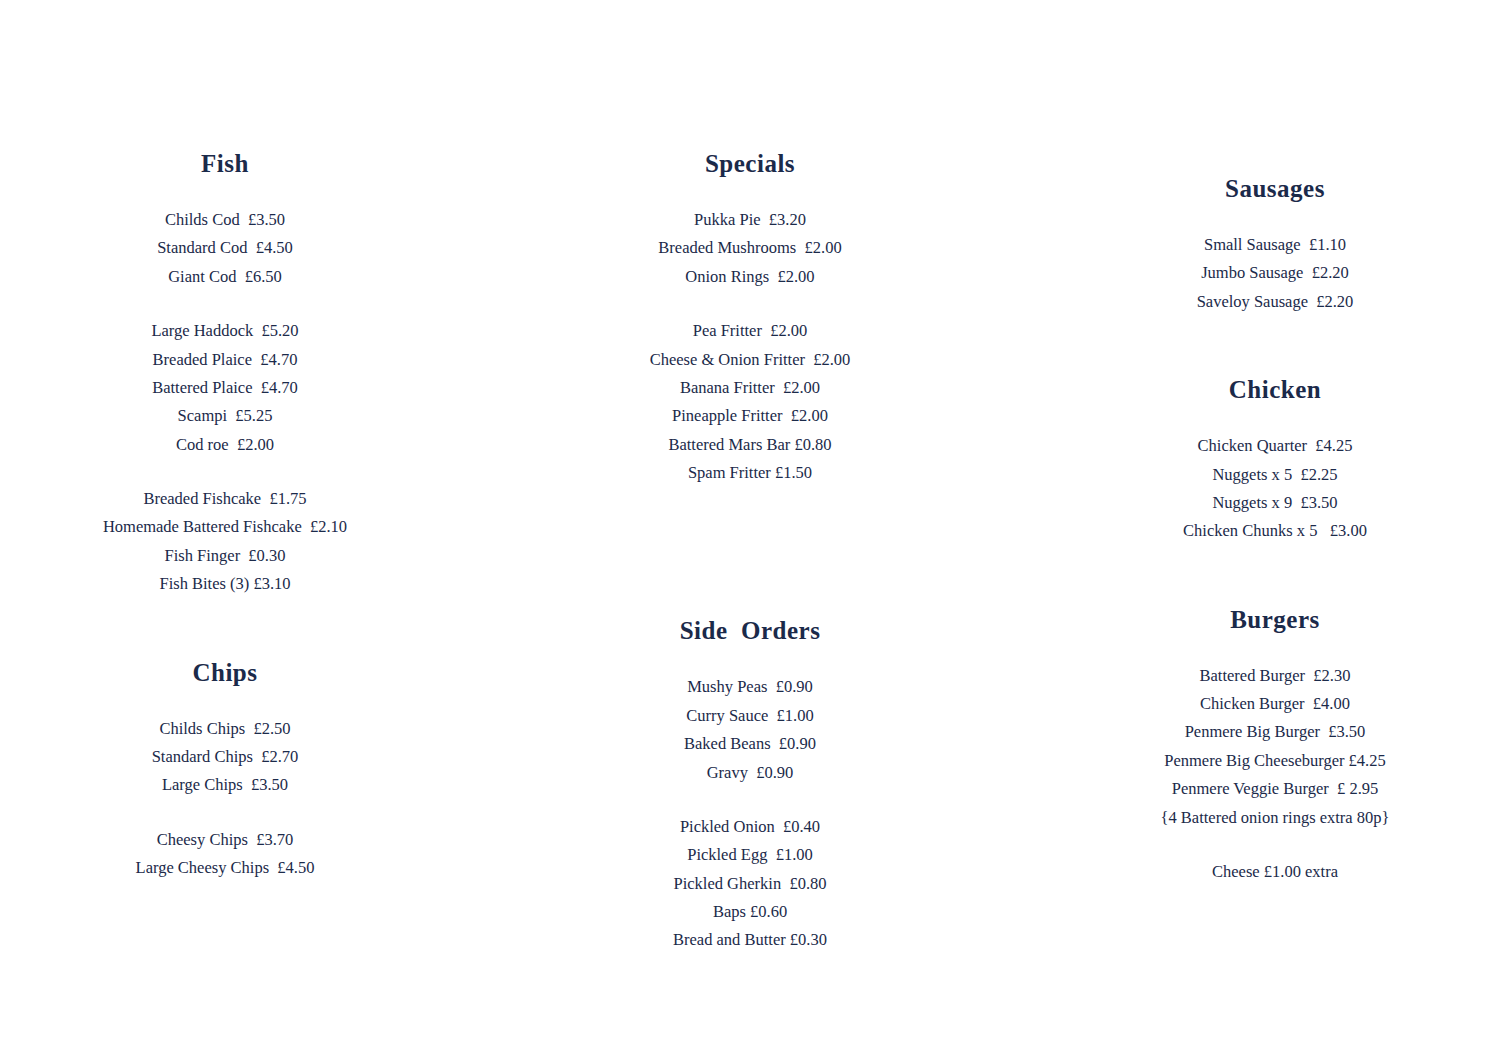Fish
Childs Cod £3.50
Standard Cod £4.50
Giant Cod £6.50
Large Haddock £5.20
Breaded Plaice £4.70
Battered Plaice £4.70
Scampi £5.25
Cod roe £2.00
Breaded Fishcake £1.75
Homemade Battered Fishcake £2.10
Fish Finger £0.30
Fish Bites (3) £3.10
Chips
Childs Chips £2.50
Standard Chips £2.70
Large Chips £3.50
Cheesy Chips £3.70
Large Cheesy Chips £4.50
Specials
Pukka Pie £3.20
Breaded Mushrooms £2.00
Onion Rings £2.00
Pea Fritter £2.00
Cheese & Onion Fritter £2.00
Banana Fritter £2.00
Pineapple Fritter £2.00
Battered Mars Bar £0.80
Spam Fritter £1.50
Side Orders
Mushy Peas £0.90
Curry Sauce £1.00
Baked Beans £0.90
Gravy £0.90
Pickled Onion £0.40
Pickled Egg £1.00
Pickled Gherkin £0.80
Baps £0.60
Bread and Butter £0.30
Sausages
Small Sausage £1.10
Jumbo Sausage £2.20
Saveloy Sausage £2.20
Chicken
Chicken Quarter £4.25
Nuggets x 5 £2.25
Nuggets x 9 £3.50
Chicken Chunks x 5 £3.00
Burgers
Battered Burger £2.30
Chicken Burger £4.00
Penmere Big Burger £3.50
Penmere Big Cheeseburger £4.25
Penmere Veggie Burger £ 2.95
{4 Battered onion rings extra 80p}
Cheese £1.00 extra